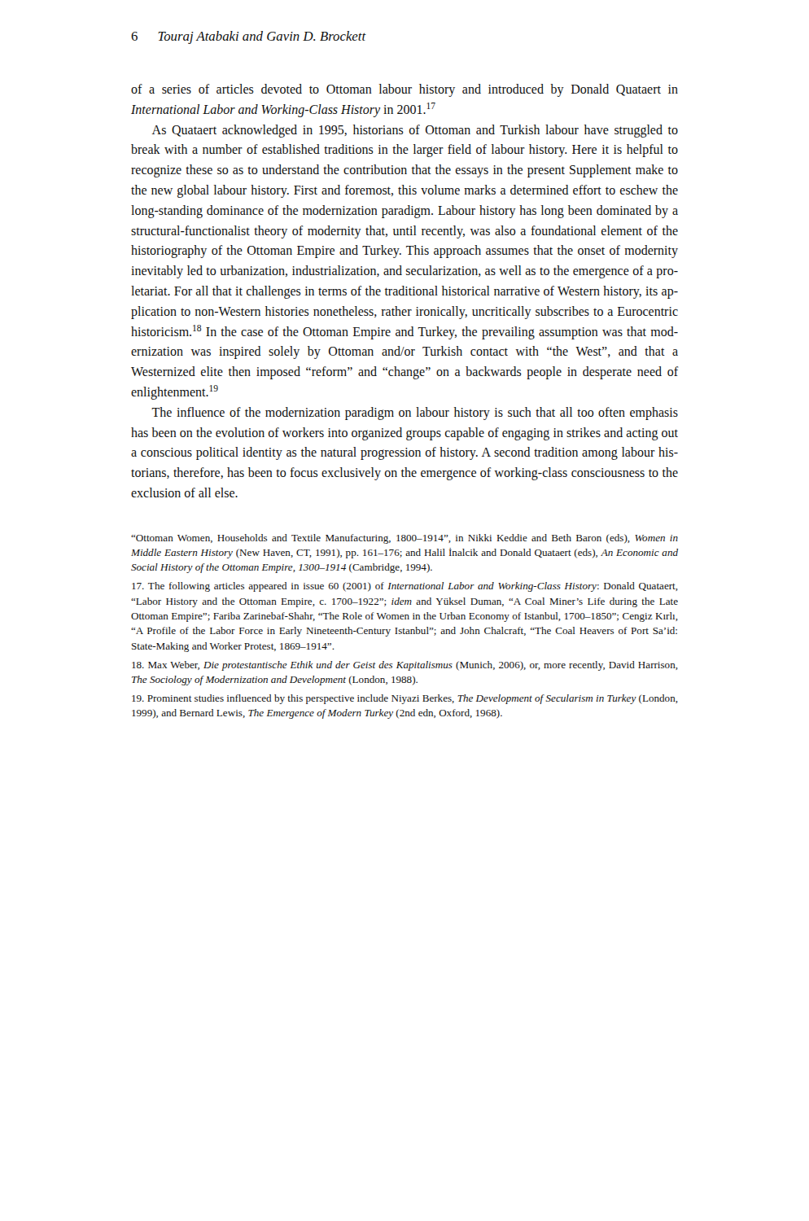6 Touraj Atabaki and Gavin D. Brockett
of a series of articles devoted to Ottoman labour history and introduced by Donald Quataert in International Labor and Working-Class History in 2001.17
As Quataert acknowledged in 1995, historians of Ottoman and Turkish labour have struggled to break with a number of established traditions in the larger field of labour history. Here it is helpful to recognize these so as to understand the contribution that the essays in the present Supplement make to the new global labour history. First and foremost, this volume marks a determined effort to eschew the long-standing dominance of the modernization paradigm. Labour history has long been dominated by a structural-functionalist theory of modernity that, until recently, was also a foundational element of the historiography of the Ottoman Empire and Turkey. This approach assumes that the onset of modernity inevitably led to urbanization, industrialization, and secularization, as well as to the emergence of a proletariat. For all that it challenges in terms of the traditional historical narrative of Western history, its application to non-Western histories nonetheless, rather ironically, uncritically subscribes to a Eurocentric historicism.18 In the case of the Ottoman Empire and Turkey, the prevailing assumption was that modernization was inspired solely by Ottoman and/or Turkish contact with “the West”, and that a Westernized elite then imposed “reform” and “change” on a backwards people in desperate need of enlightenment.19
The influence of the modernization paradigm on labour history is such that all too often emphasis has been on the evolution of workers into organized groups capable of engaging in strikes and acting out a conscious political identity as the natural progression of history. A second tradition among labour historians, therefore, has been to focus exclusively on the emergence of working-class consciousness to the exclusion of all else.
“Ottoman Women, Households and Textile Manufacturing, 1800–1914”, in Nikki Keddie and Beth Baron (eds), Women in Middle Eastern History (New Haven, CT, 1991), pp. 161–176; and Halil İnalcik and Donald Quataert (eds), An Economic and Social History of the Ottoman Empire, 1300–1914 (Cambridge, 1994).
17. The following articles appeared in issue 60 (2001) of International Labor and Working-Class History: Donald Quataert, “Labor History and the Ottoman Empire, c. 1700–1922”; idem and Yüksel Duman, “A Coal Miner’s Life during the Late Ottoman Empire”; Fariba Zarinebaf-Shahr, “The Role of Women in the Urban Economy of Istanbul, 1700–1850”; Cengiz Kırlı, “A Profile of the Labor Force in Early Nineteenth-Century Istanbul”; and John Chalcraft, “The Coal Heavers of Port Sa’id: State-Making and Worker Protest, 1869–1914”.
18. Max Weber, Die protestantische Ethik und der Geist des Kapitalismus (Munich, 2006), or, more recently, David Harrison, The Sociology of Modernization and Development (London, 1988).
19. Prominent studies influenced by this perspective include Niyazi Berkes, The Development of Secularism in Turkey (London, 1999), and Bernard Lewis, The Emergence of Modern Turkey (2nd edn, Oxford, 1968).